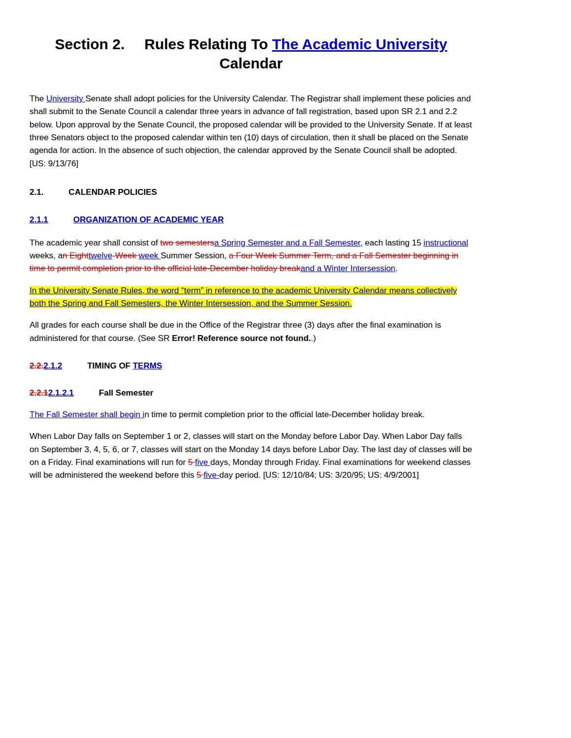Section 2. Rules Relating To The Academic University Calendar
The University Senate shall adopt policies for the University Calendar. The Registrar shall implement these policies and shall submit to the Senate Council a calendar three years in advance of fall registration, based upon SR 2.1 and 2.2 below. Upon approval by the Senate Council, the proposed calendar will be provided to the University Senate. If at least three Senators object to the proposed calendar within ten (10) days of circulation, then it shall be placed on the Senate agenda for action. In the absence of such objection, the calendar approved by the Senate Council shall be adopted. [US: 9/13/76]
2.1. CALENDAR POLICIES
2.1.1 ORGANIZATION OF ACADEMIC YEAR
The academic year shall consist of two semesters a Spring Semester and a Fall Semester, each lasting 15 instructional weeks, an Eight twelve-Week week Summer Session, a Four Week Summer Term, and a Fall Semester beginning in time to permit completion prior to the official late-December holiday break and a Winter Intersession.
In the University Senate Rules, the word “term” in reference to the academic University Calendar means collectively both the Spring and Fall Semesters, the Winter Intersession, and the Summer Session.
All grades for each course shall be due in the Office of the Registrar three (3) days after the final examination is administered for that course. (See SR Error! Reference source not found..)
2.2. 2.1.2 TIMING OF TERMS
2.2.12.1.2.1 Fall Semester
The Fall Semester shall begin in time to permit completion prior to the official late-December holiday break.
When Labor Day falls on September 1 or 2, classes will start on the Monday before Labor Day. When Labor Day falls on September 3, 4, 5, 6, or 7, classes will start on the Monday 14 days before Labor Day. The last day of classes will be on a Friday. Final examinations will run for 5 five days, Monday through Friday. Final examinations for weekend classes will be administered the weekend before this 5 five-day period. [US: 12/10/84; US: 3/20/95; US: 4/9/2001]